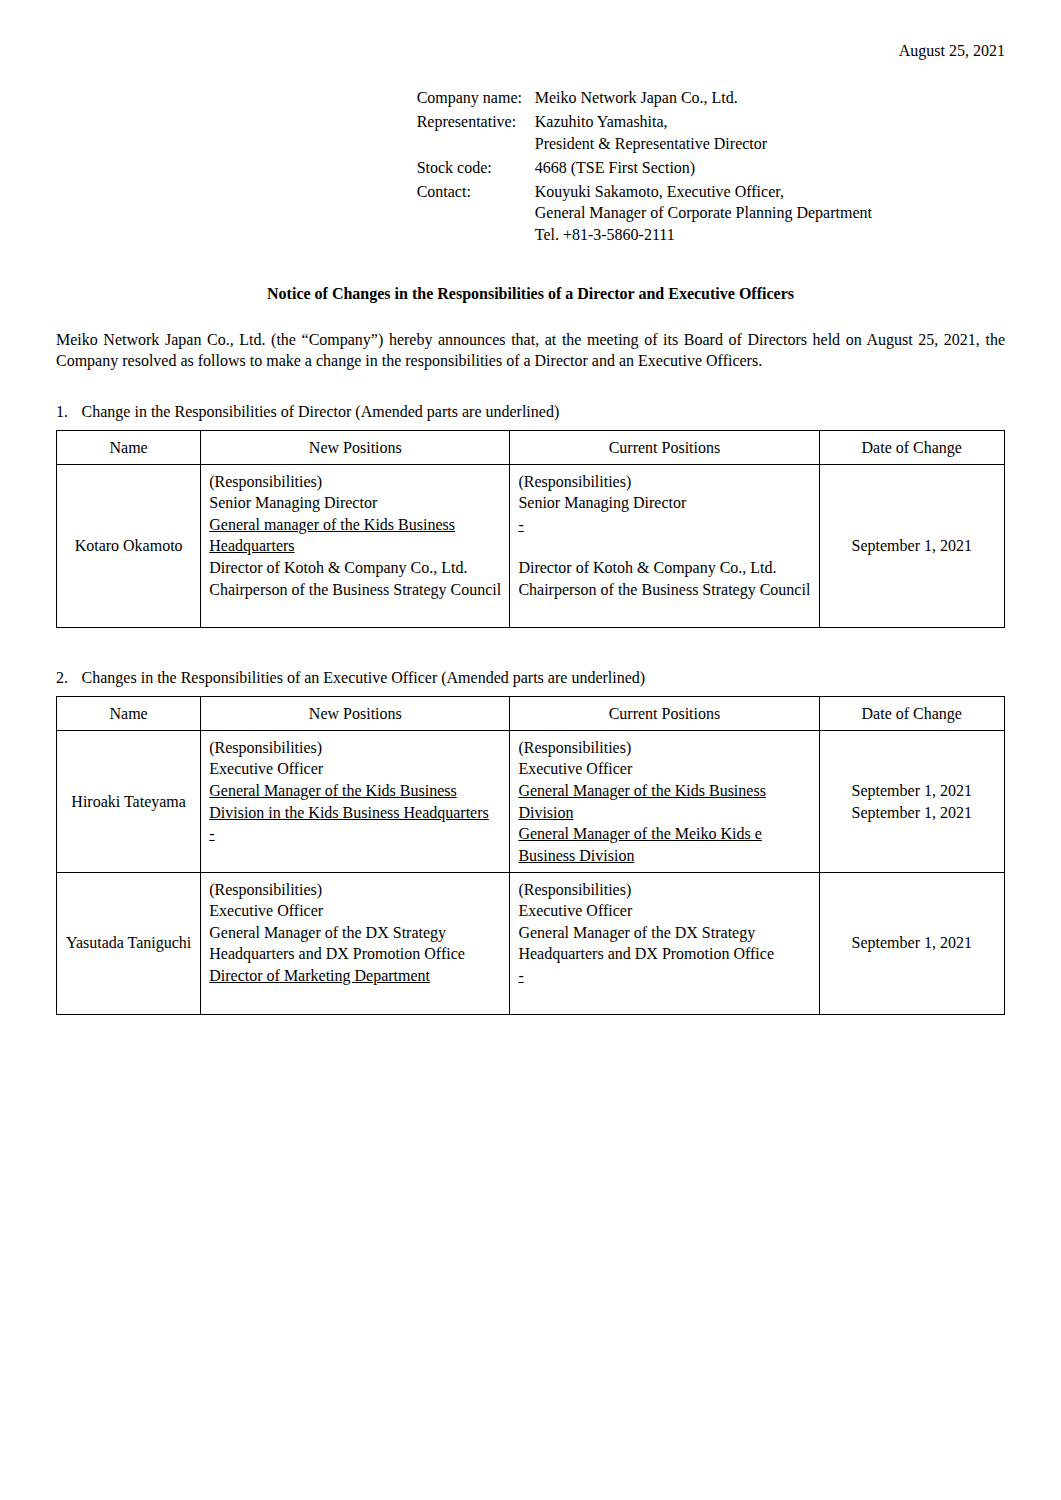August 25, 2021
| Company name: | Meiko Network Japan Co., Ltd. |
| Representative: | Kazuhito Yamashita, President & Representative Director |
| Stock code: | 4668 (TSE First Section) |
| Contact: | Kouyuki Sakamoto, Executive Officer, General Manager of Corporate Planning Department Tel. +81-3-5860-2111 |
Notice of Changes in the Responsibilities of a Director and Executive Officers
Meiko Network Japan Co., Ltd. (the “Company”) hereby announces that, at the meeting of its Board of Directors held on August 25, 2021, the Company resolved as follows to make a change in the responsibilities of a Director and an Executive Officers.
1. Change in the Responsibilities of Director (Amended parts are underlined)
| Name | New Positions | Current Positions | Date of Change |
| --- | --- | --- | --- |
| Kotaro Okamoto | (Responsibilities) Senior Managing Director General manager of the Kids Business Headquarters Director of Kotoh & Company Co., Ltd. Chairperson of the Business Strategy Council | (Responsibilities) Senior Managing Director - Director of Kotoh & Company Co., Ltd. Chairperson of the Business Strategy Council | September 1, 2021 |
2. Changes in the Responsibilities of an Executive Officer (Amended parts are underlined)
| Name | New Positions | Current Positions | Date of Change |
| --- | --- | --- | --- |
| Hiroaki Tateyama | (Responsibilities) Executive Officer General Manager of the Kids Business Division in the Kids Business Headquarters - | (Responsibilities) Executive Officer General Manager of the Kids Business Division General Manager of the Meiko Kids e Business Division | September 1, 2021 September 1, 2021 |
| Yasutada Taniguchi | (Responsibilities) Executive Officer General Manager of the DX Strategy Headquarters and DX Promotion Office Director of Marketing Department | (Responsibilities) Executive Officer General Manager of the DX Strategy Headquarters and DX Promotion Office - | September 1, 2021 |